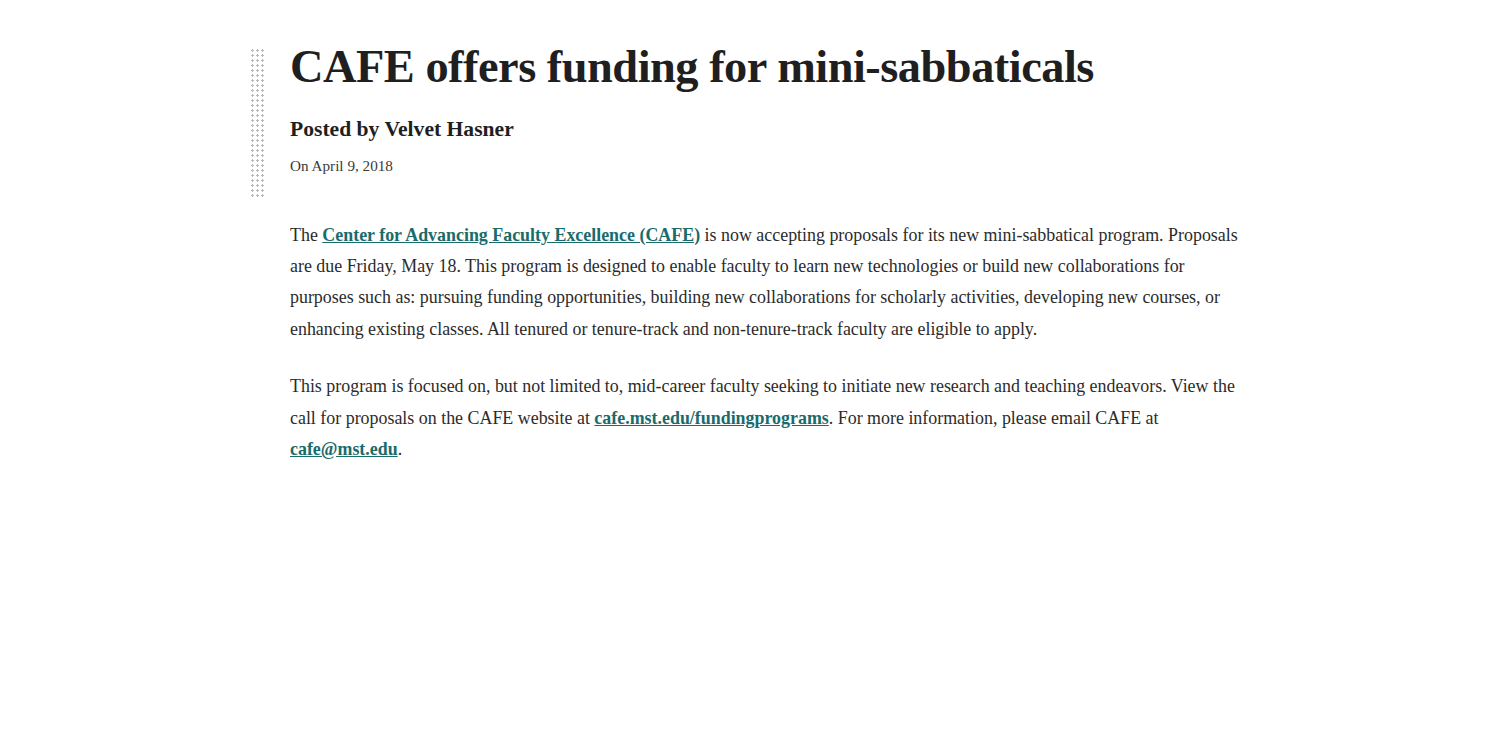CAFE offers funding for mini-sabbaticals
Posted by Velvet Hasner
On April 9, 2018
The Center for Advancing Faculty Excellence (CAFE) is now accepting proposals for its new mini-sabbatical program. Proposals are due Friday, May 18. This program is designed to enable faculty to learn new technologies or build new collaborations for purposes such as: pursuing funding opportunities, building new collaborations for scholarly activities, developing new courses, or enhancing existing classes. All tenured or tenure-track and non-tenure-track faculty are eligible to apply.
This program is focused on, but not limited to, mid-career faculty seeking to initiate new research and teaching endeavors. View the call for proposals on the CAFE website at cafe.mst.edu/fundingprograms. For more information, please email CAFE at cafe@mst.edu.